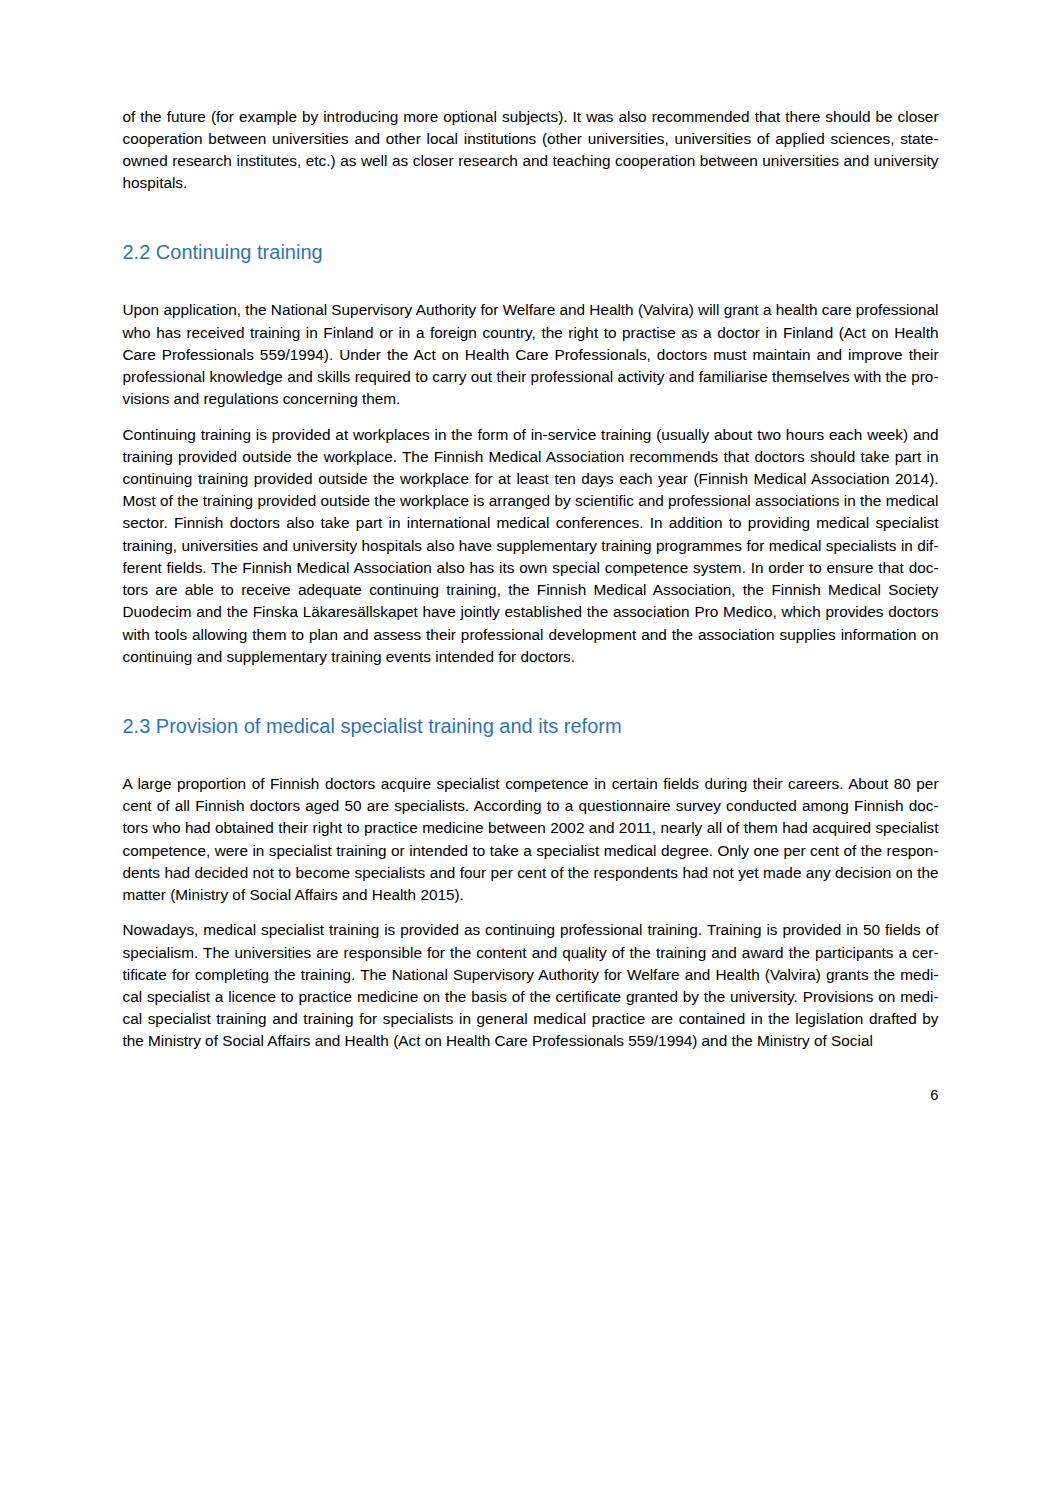of the future (for example by introducing more optional subjects). It was also recommended that there should be closer cooperation between universities and other local institutions (other universities, universities of applied sciences, state-owned research institutes, etc.) as well as closer research and teaching cooperation between universities and university hospitals.
2.2 Continuing training
Upon application, the National Supervisory Authority for Welfare and Health (Valvira) will grant a health care professional who has received training in Finland or in a foreign country, the right to practise as a doctor in Finland (Act on Health Care Professionals 559/1994). Under the Act on Health Care Professionals, doctors must maintain and improve their professional knowledge and skills required to carry out their professional activity and familiarise themselves with the provisions and regulations concerning them.
Continuing training is provided at workplaces in the form of in-service training (usually about two hours each week) and training provided outside the workplace. The Finnish Medical Association recommends that doctors should take part in continuing training provided outside the workplace for at least ten days each year (Finnish Medical Association 2014). Most of the training provided outside the workplace is arranged by scientific and professional associations in the medical sector. Finnish doctors also take part in international medical conferences. In addition to providing medical specialist training, universities and university hospitals also have supplementary training programmes for medical specialists in different fields. The Finnish Medical Association also has its own special competence system. In order to ensure that doctors are able to receive adequate continuing training, the Finnish Medical Association, the Finnish Medical Society Duodecim and the Finska Läkaresällskapet have jointly established the association Pro Medico, which provides doctors with tools allowing them to plan and assess their professional development and the association supplies information on continuing and supplementary training events intended for doctors.
2.3 Provision of medical specialist training and its reform
A large proportion of Finnish doctors acquire specialist competence in certain fields during their careers. About 80 per cent of all Finnish doctors aged 50 are specialists. According to a questionnaire survey conducted among Finnish doctors who had obtained their right to practice medicine between 2002 and 2011, nearly all of them had acquired specialist competence, were in specialist training or intended to take a specialist medical degree. Only one per cent of the respondents had decided not to become specialists and four per cent of the respondents had not yet made any decision on the matter (Ministry of Social Affairs and Health 2015).
Nowadays, medical specialist training is provided as continuing professional training. Training is provided in 50 fields of specialism. The universities are responsible for the content and quality of the training and award the participants a certificate for completing the training. The National Supervisory Authority for Welfare and Health (Valvira) grants the medical specialist a licence to practice medicine on the basis of the certificate granted by the university. Provisions on medical specialist training and training for specialists in general medical practice are contained in the legislation drafted by the Ministry of Social Affairs and Health (Act on Health Care Professionals 559/1994) and the Ministry of Social
6